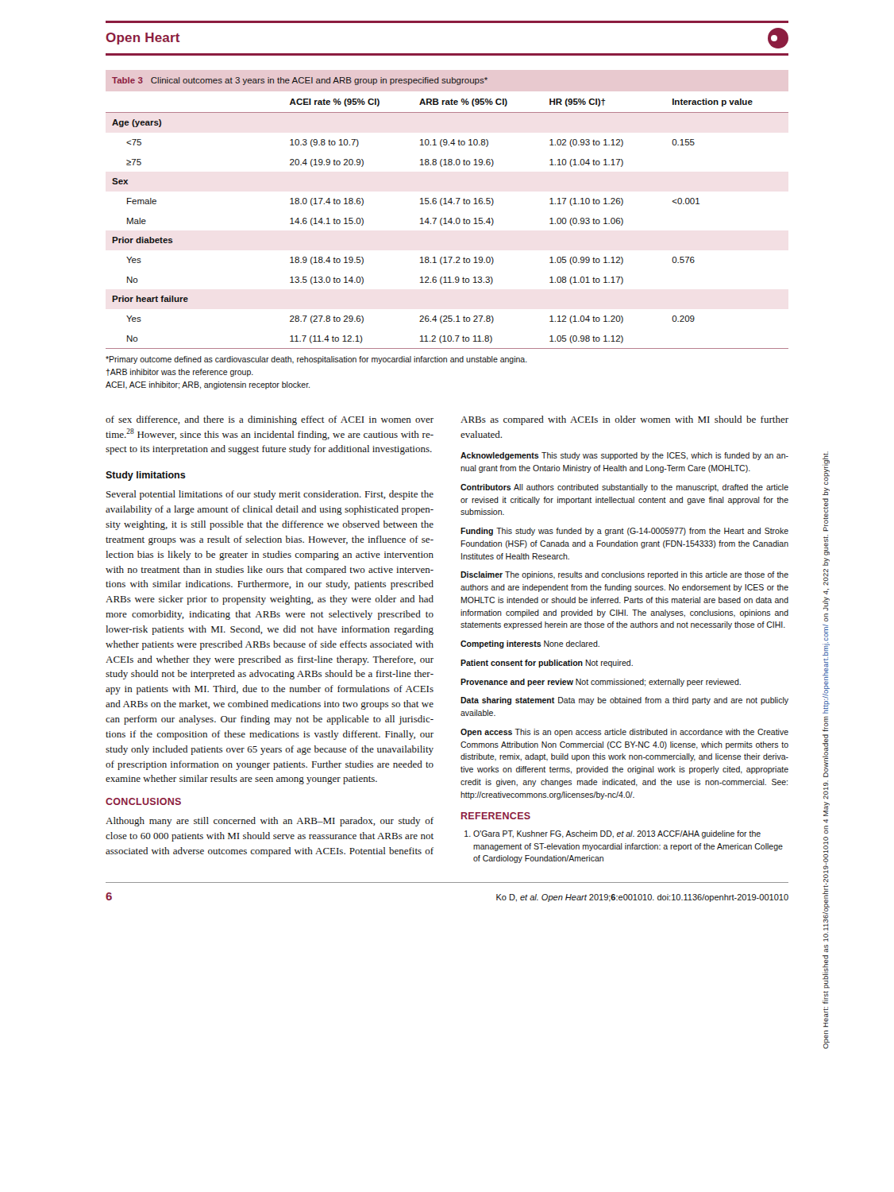Open Heart: first published as 10.1136/openhrt-2019-001010 on 4 May 2019. Downloaded from http://openheart.bmj.com/ on July 4, 2022 by guest. Protected by copyright.
Open Heart
Table 3 Clinical outcomes at 3 years in the ACEI and ARB group in prespecified subgroups*
| | ACEI rate % (95% CI) | ARB rate % (95% CI) | HR (95% CI)† | Interaction p value |
| --- | --- | --- | --- | --- |
| Age (years) |
| <75 | 10.3 (9.8 to 10.7) | 10.1 (9.4 to 10.8) | 1.02 (0.93 to 1.12) | 0.155 |
| ≥75 | 20.4 (19.9 to 20.9) | 18.8 (18.0 to 19.6) | 1.10 (1.04 to 1.17) | |
| Sex |
| Female | 18.0 (17.4 to 18.6) | 15.6 (14.7 to 16.5) | 1.17 (1.10 to 1.26) | <0.001 |
| Male | 14.6 (14.1 to 15.0) | 14.7 (14.0 to 15.4) | 1.00 (0.93 to 1.06) | |
| Prior diabetes |
| Yes | 18.9 (18.4 to 19.5) | 18.1 (17.2 to 19.0) | 1.05 (0.99 to 1.12) | 0.576 |
| No | 13.5 (13.0 to 14.0) | 12.6 (11.9 to 13.3) | 1.08 (1.01 to 1.17) | |
| Prior heart failure |
| Yes | 28.7 (27.8 to 29.6) | 26.4 (25.1 to 27.8) | 1.12 (1.04 to 1.20) | 0.209 |
| No | 11.7 (11.4 to 12.1) | 11.2 (10.7 to 11.8) | 1.05 (0.98 to 1.12) | |
*Primary outcome defined as cardiovascular death, rehospitalisation for myocardial infarction and unstable angina.
†ARB inhibitor was the reference group.
ACEI, ACE inhibitor; ARB, angiotensin receptor blocker.
of sex difference, and there is a diminishing effect of ACEI in women over time.28 However, since this was an incidental finding, we are cautious with respect to its interpretation and suggest future study for additional investigations.
Study limitations
Several potential limitations of our study merit consideration. First, despite the availability of a large amount of clinical detail and using sophisticated propensity weighting, it is still possible that the difference we observed between the treatment groups was a result of selection bias. However, the influence of selection bias is likely to be greater in studies comparing an active intervention with no treatment than in studies like ours that compared two active interventions with similar indications. Furthermore, in our study, patients prescribed ARBs were sicker prior to propensity weighting, as they were older and had more comorbidity, indicating that ARBs were not selectively prescribed to lower-risk patients with MI. Second, we did not have information regarding whether patients were prescribed ARBs because of side effects associated with ACEIs and whether they were prescribed as first-line therapy. Therefore, our study should not be interpreted as advocating ARBs should be a first-line therapy in patients with MI. Third, due to the number of formulations of ACEIs and ARBs on the market, we combined medications into two groups so that we can perform our analyses. Our finding may not be applicable to all jurisdictions if the composition of these medications is vastly different. Finally, our study only included patients over 65 years of age because of the unavailability of prescription information on younger patients. Further studies are needed to examine whether similar results are seen among younger patients.
CONCLUSIONS
Although many are still concerned with an ARB–MI paradox, our study of close to 60 000 patients with MI should serve as reassurance that ARBs are not associated with adverse outcomes compared with ACEIs. Potential benefits of ARBs as compared with ACEIs in older women with MI should be further evaluated.
Acknowledgements This study was supported by the ICES, which is funded by an annual grant from the Ontario Ministry of Health and Long-Term Care (MOHLTC).
Contributors All authors contributed substantially to the manuscript, drafted the article or revised it critically for important intellectual content and gave final approval for the submission.
Funding This study was funded by a grant (G-14-0005977) from the Heart and Stroke Foundation (HSF) of Canada and a Foundation grant (FDN-154333) from the Canadian Institutes of Health Research.
Disclaimer The opinions, results and conclusions reported in this article are those of the authors and are independent from the funding sources. No endorsement by ICES or the MOHLTC is intended or should be inferred. Parts of this material are based on data and information compiled and provided by CIHI. The analyses, conclusions, opinions and statements expressed herein are those of the authors and not necessarily those of CIHI.
Competing interests None declared.
Patient consent for publication Not required.
Provenance and peer review Not commissioned; externally peer reviewed.
Data sharing statement Data may be obtained from a third party and are not publicly available.
Open access This is an open access article distributed in accordance with the Creative Commons Attribution Non Commercial (CC BY-NC 4.0) license, which permits others to distribute, remix, adapt, build upon this work non-commercially, and license their derivative works on different terms, provided the original work is properly cited, appropriate credit is given, any changes made indicated, and the use is non-commercial. See: http://creativecommons.org/licenses/by-nc/4.0/.
REFERENCES
O'Gara PT, Kushner FG, Ascheim DD, et al. 2013 ACCF/AHA guideline for the management of ST-elevation myocardial infarction: a report of the American College of Cardiology Foundation/American
6
Ko D, et al. Open Heart 2019;6:e001010. doi:10.1136/openhrt-2019-001010